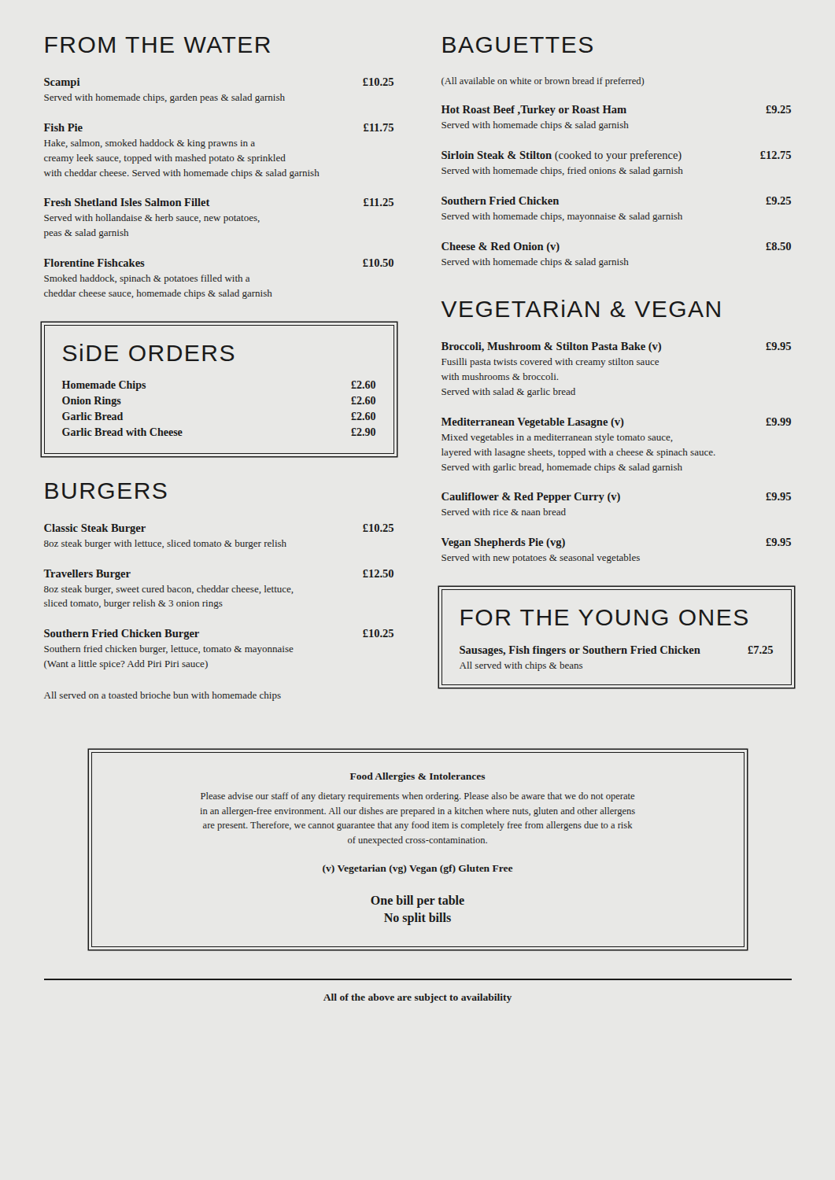FROM THE WATER
Scampi £10.25
Served with homemade chips, garden peas & salad garnish
Fish Pie £11.75
Hake, salmon, smoked haddock & king prawns in a
creamy leek sauce, topped with mashed potato & sprinkled
with cheddar cheese. Served with homemade chips & salad garnish
Fresh Shetland Isles Salmon Fillet £11.25
Served with hollandaise & herb sauce, new potatoes,
peas & salad garnish
Florentine Fishcakes £10.50
Smoked haddock, spinach & potatoes filled with a
cheddar cheese sauce, homemade chips & salad garnish
SiDE ORDERS
Homemade Chips£2.60
Onion Rings£2.60
Garlic Bread£2.60
Garlic Bread with Cheese£2.90
BURGERS
Classic Steak Burger £10.25
8oz steak burger with lettuce, sliced tomato & burger relish
Travellers Burger £12.50
8oz steak burger, sweet cured bacon, cheddar cheese, lettuce,
sliced tomato, burger relish & 3 onion rings
Southern Fried Chicken Burger £10.25
Southern fried chicken burger, lettuce, tomato & mayonnaise
(Want a little spice? Add Piri Piri sauce)
All served on a toasted brioche bun with homemade chips
BAGUETTES
(All available on white or brown bread if preferred)
Hot Roast Beef ,Turkey or Roast Ham £9.25
Served with homemade chips & salad garnish
Sirloin Steak & Stilton (cooked to your preference) £12.75
Served with homemade chips, fried onions & salad garnish
Southern Fried Chicken £9.25
Served with homemade chips, mayonnaise & salad garnish
Cheese & Red Onion (v) £8.50
Served with homemade chips & salad garnish
VEGETARiAN & VEGAN
Broccoli, Mushroom & Stilton Pasta Bake (v) £9.95
Fusilli pasta twists covered with creamy stilton sauce
with mushrooms & broccoli.
Served with salad & garlic bread
Mediterranean Vegetable Lasagne (v) £9.99
Mixed vegetables in a mediterranean style tomato sauce,
layered with lasagne sheets, topped with a cheese & spinach sauce.
Served with garlic bread, homemade chips & salad garnish
Cauliflower & Red Pepper Curry (v) £9.95
Served with rice & naan bread
Vegan Shepherds Pie (vg) £9.95
Served with new potatoes & seasonal vegetables
FOR THE YOUNG ONES
Sausages, Fish fingers or Southern Fried Chicken £7.25
All served with chips & beans
Food Allergies & Intolerances
Please advise our staff of any dietary requirements when ordering. Please also be aware that we do not operate
in an allergen-free environment. All our dishes are prepared in a kitchen where nuts, gluten and other allergens
are present. Therefore, we cannot guarantee that any food item is completely free from allergens due to a risk
of unexpected cross-contamination.
(v) Vegetarian (vg) Vegan (gf) Gluten Free
One bill per table
No split bills
All of the above are subject to availability